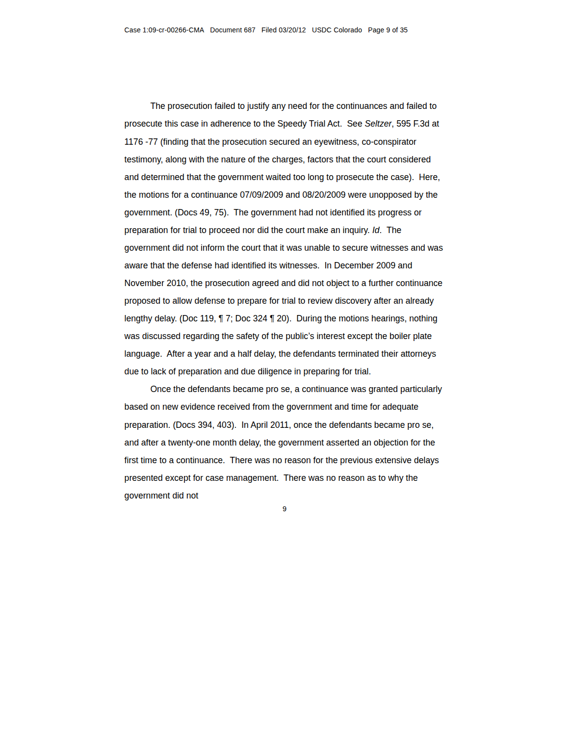Case 1:09-cr-00266-CMA Document 687 Filed 03/20/12 USDC Colorado Page 9 of 35
The prosecution failed to justify any need for the continuances and failed to prosecute this case in adherence to the Speedy Trial Act. See Seltzer, 595 F.3d at 1176 -77 (finding that the prosecution secured an eyewitness, co-conspirator testimony, along with the nature of the charges, factors that the court considered and determined that the government waited too long to prosecute the case). Here, the motions for a continuance 07/09/2009 and 08/20/2009 were unopposed by the government. (Docs 49, 75). The government had not identified its progress or preparation for trial to proceed nor did the court make an inquiry. Id. The government did not inform the court that it was unable to secure witnesses and was aware that the defense had identified its witnesses. In December 2009 and November 2010, the prosecution agreed and did not object to a further continuance proposed to allow defense to prepare for trial to review discovery after an already lengthy delay. (Doc 119, ¶ 7; Doc 324 ¶ 20). During the motions hearings, nothing was discussed regarding the safety of the public’s interest except the boiler plate language. After a year and a half delay, the defendants terminated their attorneys due to lack of preparation and due diligence in preparing for trial.
Once the defendants became pro se, a continuance was granted particularly based on new evidence received from the government and time for adequate preparation. (Docs 394, 403). In April 2011, once the defendants became pro se, and after a twenty-one month delay, the government asserted an objection for the first time to a continuance. There was no reason for the previous extensive delays presented except for case management. There was no reason as to why the government did not
9